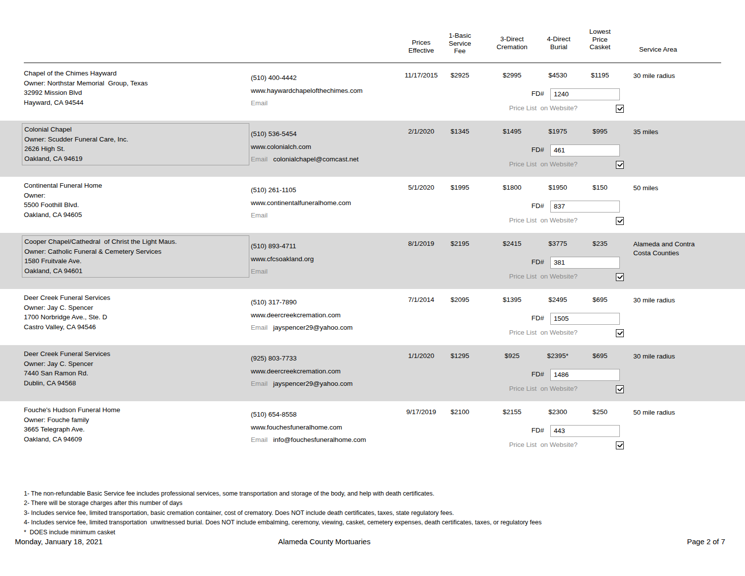Prices
Effective 1-Basic
Service
Fee 3-Direct
Cremation 4-Direct
Burial Lowest
Price
Casket Service Area
Chapel of the Chimes Hayward
Owner: Northstar Memorial Group, Texas
32992 Mission Blvd
Hayward, CA 94544
(510) 400-4442 www.haywardchapelofthechimes.com Email
11/17/2015
$2925
$2995
$4530
$1195
30 mile radius
FD#1240
Price List on Website?
Colonial Chapel
Owner: Scudder Funeral Care, Inc.
2626 High St.
Oakland, CA 94619
(510) 536-5454 www.colonialch.com Email colonialchapel@comcast.net
2/1/2020
$1345
$1495
$1975
$995
35 miles
FD#461
Price List on Website?
Continental Funeral Home
Owner:
5500 Foothill Blvd.
Oakland, CA 94605
(510) 261-1105 www.continentalfuneralhome.com Email
5/1/2020
$1995
$1800
$1950
$150
50 miles
FD#837
Price List on Website?
Cooper Chapel/Cathedral of Christ the Light Maus.
Owner: Catholic Funeral & Cemetery Services
1580 Fruitvale Ave.
Oakland, CA 94601
(510) 893-4711 www.cfcsoakland.org Email
8/1/2019
$2195
$2415
$3775
$235
Alameda and Contra
Costa Counties
FD#381
Price List on Website?
Deer Creek Funeral Services
Owner: Jay C. Spencer
1700 Norbridge Ave., Ste. D
Castro Valley, CA 94546
(510) 317-7890 www.deercreekcremation.com Email jayspencer29@yahoo.com
7/1/2014
$2095
$1395
$2495
$695
30 mile radius
FD#1505
Price List on Website?
Deer Creek Funeral Services
Owner: Jay C. Spencer
7440 San Ramon Rd.
Dublin, CA 94568
(925) 803-7733 www.deercreekcremation.com Email jayspencer29@yahoo.com
1/1/2020
$1295
$925
$2395*
$695
30 mile radius
FD#1486
Price List on Website?
Fouche's Hudson Funeral Home
Owner: Fouche family
3665 Telegraph Ave.
Oakland, CA 94609
(510) 654-8558 www.fouchesfuneralhome.com Email info@fouchesfuneralhome.com
9/17/2019
$2100
$2155
$2300
$250
50 mile radius
FD#443
Price List on Website?
1- The non-refundable Basic Service fee includes professional services, some transportation and storage of the body, and help with death certificates.
2- There will be storage charges after this number of days
3- Includes service fee, limited transportation, basic cremation container, cost of crematory. Does NOT include death certificates, taxes, state regulatory fees.
4- Includes service fee, limited transportation unwitnessed burial. Does NOT include embalming, ceremony, viewing, casket, cemetery expenses, death certificates, taxes, or regulatory fees
* DOES include minimum casket
Monday, January 18, 2021 Alameda County Mortuaries Page 2 of 7